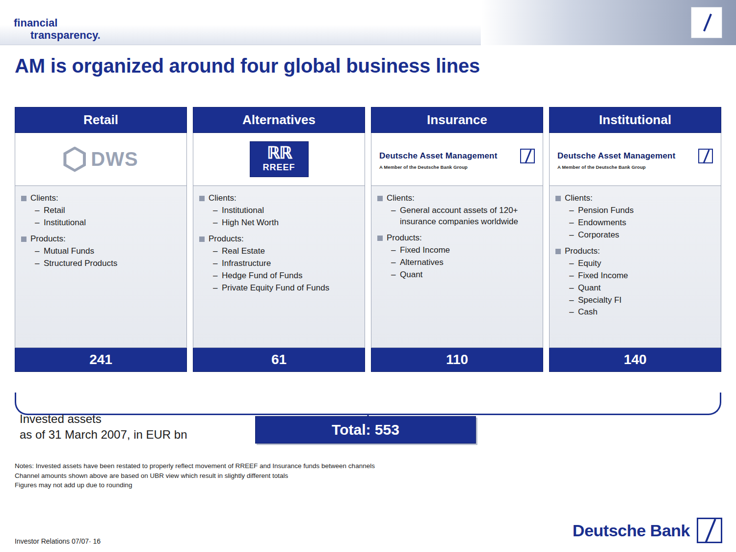financial transparency.
AM is organized around four global business lines
Retail
DWS
Clients:
Retail
Institutional
Products:
Mutual Funds
Structured Products
241
Alternatives
ℝℝ
RREEF
Clients:
Institutional
High Net Worth
Products:
Real Estate
Infrastructure
Hedge Fund of Funds
Private Equity Fund of Funds
61
Insurance
Deutsche Asset Management
A Member of the Deutsche Bank Group
Clients:
General account assets of 120+ insurance companies worldwide
Products:
Fixed Income
Alternatives
Quant
110
Institutional
Deutsche Asset Management
A Member of the Deutsche Bank Group
Clients:
Pension Funds
Endowments
Corporates
Products:
Equity
Fixed Income
Quant
Specialty FI
Cash
140
Invested assets
as of 31 March 2007, in EUR bn
Total: 553
Notes: Invested assets have been restated to properly reflect movement of RREEF and Insurance funds between channels
Channel amounts shown above are based on UBR view which result in slightly different totals
Figures may not add up due to rounding
Investor Relations 07/07· 16
Deutsche Bank